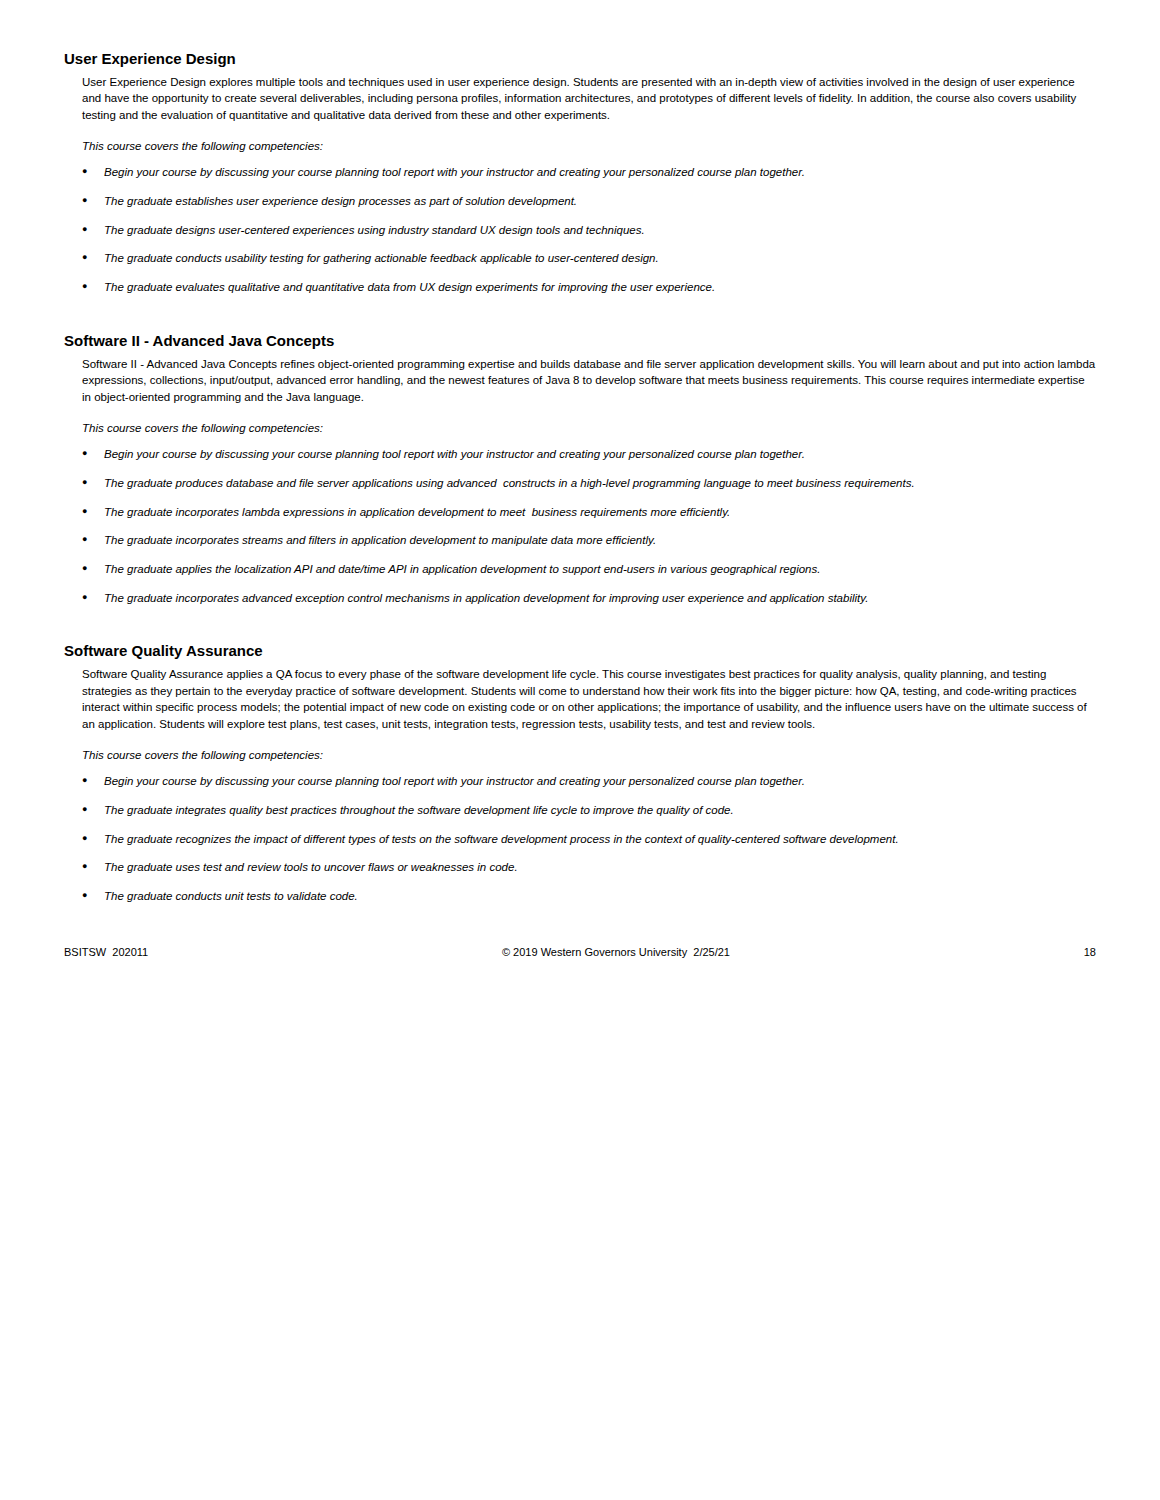User Experience Design
User Experience Design explores multiple tools and techniques used in user experience design. Students are presented with an in-depth view of activities involved in the design of user experience and have the opportunity to create several deliverables, including persona profiles, information architectures, and prototypes of different levels of fidelity. In addition, the course also covers usability testing and the evaluation of quantitative and qualitative data derived from these and other experiments.
This course covers the following competencies:
Begin your course by discussing your course planning tool report with your instructor and creating your personalized course plan together.
The graduate establishes user experience design processes as part of solution development.
The graduate designs user-centered experiences using industry standard UX design tools and techniques.
The graduate conducts usability testing for gathering actionable feedback applicable to user-centered design.
The graduate evaluates qualitative and quantitative data from UX design experiments for improving the user experience.
Software II - Advanced Java Concepts
Software II - Advanced Java Concepts refines object-oriented programming expertise and builds database and file server application development skills. You will learn about and put into action lambda expressions, collections, input/output, advanced error handling, and the newest features of Java 8 to develop software that meets business requirements. This course requires intermediate expertise in object-oriented programming and the Java language.
This course covers the following competencies:
Begin your course by discussing your course planning tool report with your instructor and creating your personalized course plan together.
The graduate produces database and file server applications using advanced constructs in a high-level programming language to meet business requirements.
The graduate incorporates lambda expressions in application development to meet business requirements more efficiently.
The graduate incorporates streams and filters in application development to manipulate data more efficiently.
The graduate applies the localization API and date/time API in application development to support end-users in various geographical regions.
The graduate incorporates advanced exception control mechanisms in application development for improving user experience and application stability.
Software Quality Assurance
Software Quality Assurance applies a QA focus to every phase of the software development life cycle. This course investigates best practices for quality analysis, quality planning, and testing strategies as they pertain to the everyday practice of software development. Students will come to understand how their work fits into the bigger picture: how QA, testing, and code-writing practices interact within specific process models; the potential impact of new code on existing code or on other applications; the importance of usability, and the influence users have on the ultimate success of an application. Students will explore test plans, test cases, unit tests, integration tests, regression tests, usability tests, and test and review tools.
This course covers the following competencies:
Begin your course by discussing your course planning tool report with your instructor and creating your personalized course plan together.
The graduate integrates quality best practices throughout the software development life cycle to improve the quality of code.
The graduate recognizes the impact of different types of tests on the software development process in the context of quality-centered software development.
The graduate uses test and review tools to uncover flaws or weaknesses in code.
The graduate conducts unit tests to validate code.
BSITSW 202011 © 2019 Western Governors University 2/25/21 18